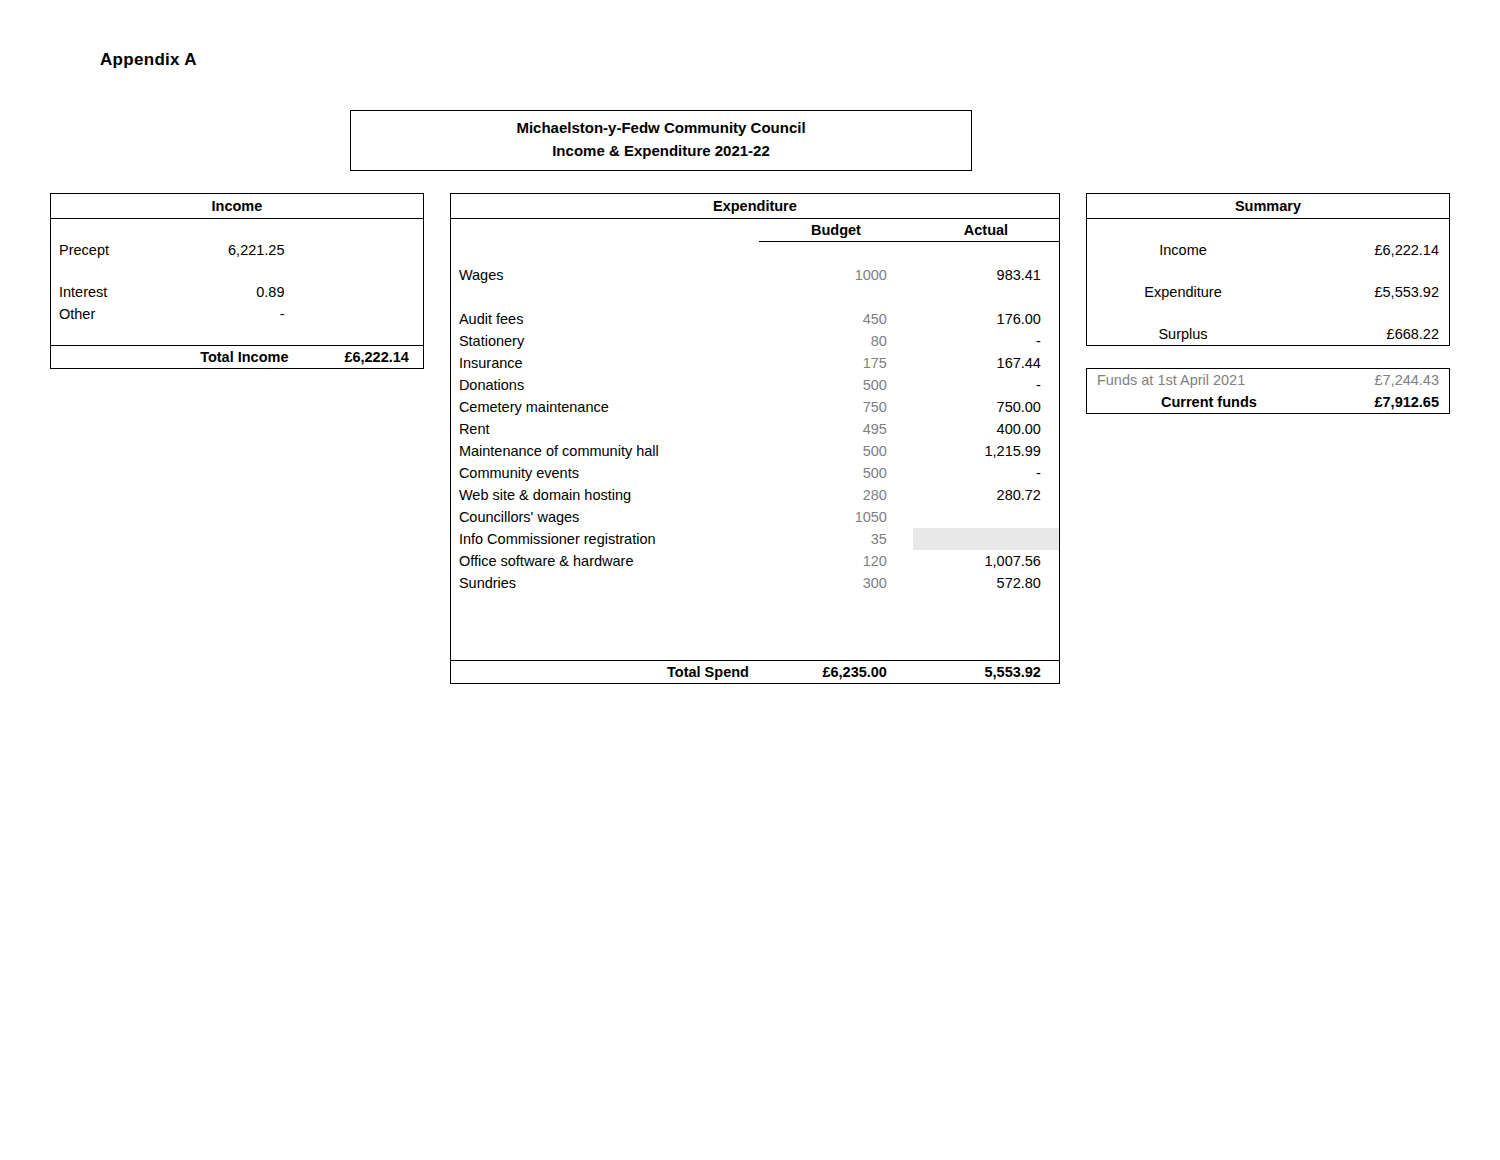Appendix A
Michaelston-y-Fedw Community Council
Income & Expenditure 2021-22
| Income |
| --- |
| Precept | 6,221.25 | |
| Interest | 0.89 | |
| Other | - | |
| | Total Income | £6,222.14 |
| Expenditure |
| --- |
| | Budget | Actual |
| Wages | 1000 | 983.41 |
| Audit fees | 450 | 176.00 |
| Stationery | 80 | - |
| Insurance | 175 | 167.44 |
| Donations | 500 | - |
| Cemetery maintenance | 750 | 750.00 |
| Rent | 495 | 400.00 |
| Maintenance of community hall | 500 | 1,215.99 |
| Community events | 500 | - |
| Web site & domain hosting | 280 | 280.72 |
| Councillors' wages | 1050 | |
| Info Commissioner registration | 35 | |
| Office software & hardware | 120 | 1,007.56 |
| Sundries | 300 | 572.80 |
| Total Spend | £6,235.00 | 5,553.92 |
| Summary |
| --- |
| Income | £6,222.14 |
| Expenditure | £5,553.92 |
| Surplus | £668.22 |
| Funds at 1st April 2021 | £7,244.43 |
| Current funds | £7,912.65 |